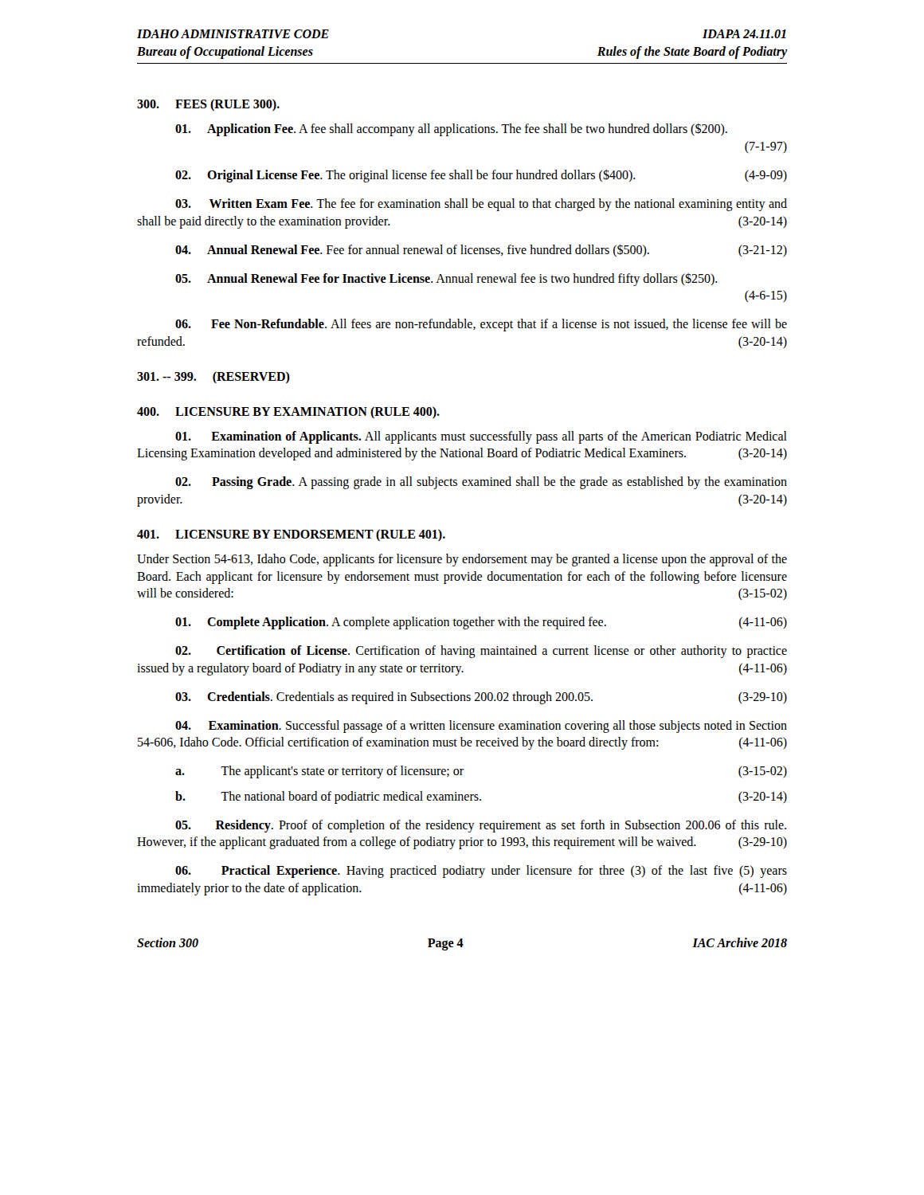IDAHO ADMINISTRATIVE CODE IDAPA 24.11.01
Bureau of Occupational Licenses Rules of the State Board of Podiatry
300. FEES (RULE 300).
01. Application Fee. A fee shall accompany all applications. The fee shall be two hundred dollars ($200). (7-1-97)
02. Original License Fee. The original license fee shall be four hundred dollars ($400). (4-9-09)
03. Written Exam Fee. The fee for examination shall be equal to that charged by the national examining entity and shall be paid directly to the examination provider. (3-20-14)
04. Annual Renewal Fee. Fee for annual renewal of licenses, five hundred dollars ($500). (3-21-12)
05. Annual Renewal Fee for Inactive License. Annual renewal fee is two hundred fifty dollars ($250). (4-6-15)
06. Fee Non-Refundable. All fees are non-refundable, except that if a license is not issued, the license fee will be refunded. (3-20-14)
301. -- 399. (RESERVED)
400. LICENSURE BY EXAMINATION (RULE 400).
01. Examination of Applicants. All applicants must successfully pass all parts of the American Podiatric Medical Licensing Examination developed and administered by the National Board of Podiatric Medical Examiners. (3-20-14)
02. Passing Grade. A passing grade in all subjects examined shall be the grade as established by the examination provider. (3-20-14)
401. LICENSURE BY ENDORSEMENT (RULE 401).
Under Section 54-613, Idaho Code, applicants for licensure by endorsement may be granted a license upon the approval of the Board. Each applicant for licensure by endorsement must provide documentation for each of the following before licensure will be considered: (3-15-02)
01. Complete Application. A complete application together with the required fee. (4-11-06)
02. Certification of License. Certification of having maintained a current license or other authority to practice issued by a regulatory board of Podiatry in any state or territory. (4-11-06)
03. Credentials. Credentials as required in Subsections 200.02 through 200.05. (3-29-10)
04. Examination. Successful passage of a written licensure examination covering all those subjects noted in Section 54-606, Idaho Code. Official certification of examination must be received by the board directly from: (4-11-06)
a. The applicant's state or territory of licensure; or (3-15-02)
b. The national board of podiatric medical examiners. (3-20-14)
05. Residency. Proof of completion of the residency requirement as set forth in Subsection 200.06 of this rule. However, if the applicant graduated from a college of podiatry prior to 1993, this requirement will be waived. (3-29-10)
06. Practical Experience. Having practiced podiatry under licensure for three (3) of the last five (5) years immediately prior to the date of application. (4-11-06)
Section 300 Page 4 IAC Archive 2018